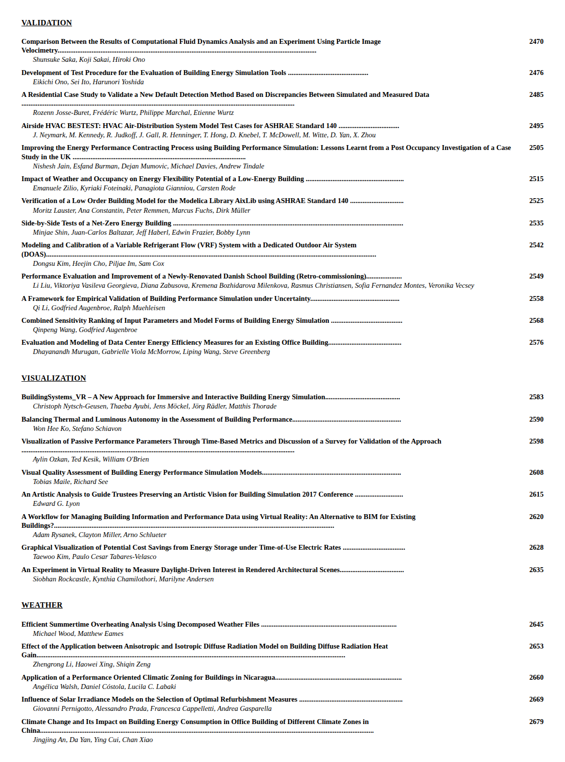VALIDATION
2470 Comparison Between the Results of Computational Fluid Dynamics Analysis and an Experiment Using Particle Image Velocimetry................................................................................................................................................. Shunsuke Saka, Koji Sakai, Hiroki Ono
2476 Development of Test Procedure for the Evaluation of Building Energy Simulation Tools ............................................. Eikichi Ono, Sei Ito, Harunori Yoshida
2485 A Residential Case Study to Validate a New Default Detection Method Based on Discrepancies Between Simulated and Measured Data ......................................................................................................................................................... Rozenn Josse-Buret, Frédéric Wurtz, Philippe Marchal, Etienne Wurtz
2495 Airside HVAC BESTEST: HVAC Air-Distribution System Model Test Cases for ASHRAE Standard 140 .................................. J. Neymark, M. Kennedy, R. Judkoff, J. Gall, R. Henninger, T. Hong, D. Knebel, T. McDowell, M. Witte, D. Yan, X. Zhou
2505 Improving the Energy Performance Contracting Process using Building Performance Simulation: Lessons Learnt from a Post Occupancy Investigation of a Case Study in the UK ................................................................................................. Nishesh Jain, Esfand Burman, Dejan Mumovic, Michael Davies, Andrew Tindale
2515 Impact of Weather and Occupancy on Energy Flexibility Potential of a Low-Energy Building ....................................................... Emanuele Zilio, Kyriaki Foteinaki, Panagiota Gianniou, Carsten Rode
2525 Verification of a Low Order Building Model for the Modelica Library AixLib using ASHRAE Standard 140 .............................. Moritz Lauster, Ana Constantin, Peter Remmen, Marcus Fuchs, Dirk Müller
2535 Side-by-Side Tests of a Net-Zero Energy Building ................................................................................................................................. Minjae Shin, Juan-Carlos Baltazar, Jeff Haberl, Edwin Frazier, Bobby Lynn
2542 Modeling and Calibration of a Variable Refrigerant Flow (VRF) System with a Dedicated Outdoor Air System (DOAS)......................................................................................................................................................................................... Dongsu Kim, Heejin Cho, Piljae Im, Sam Cox
2549 Performance Evaluation and Improvement of a Newly-Renovated Danish School Building (Retro-commissioning).................... Li Liu, Viktoriya Vasileva Georgieva, Diana Zabusova, Kremena Bozhidarova Milenkova, Rasmus Christiansen, Sofia Fernandez Montes, Veronika Vecsey
2558 A Framework for Empirical Validation of Building Performance Simulation under Uncertainty.................................................. Qi Li, Godfried Augenbroe, Ralph Muehleisen
2568 Combined Sensitivity Ranking of Input Parameters and Model Forms of Building Energy Simulation ........................................ Qinpeng Wang, Godfried Augenbroe
2576 Evaluation and Modeling of Data Center Energy Efficiency Measures for an Existing Office Building......................................... Dhayanandh Murugan, Gabrielle Viola McMorrow, Liping Wang, Steve Greenberg
VISUALIZATION
2583 BuildingSystems_VR – A New Approach for Immersive and Interactive Building Energy Simulation.......................................... Christoph Nytsch-Geusen, Thaeba Ayubi, Jens Möckel, Jörg Rädler, Matthis Thorade
2590 Balancing Thermal and Luminous Autonomy in the Assessment of Building Performance............................................................. Won Hee Ko, Stefano Schiavon
2598 Visualization of Passive Performance Parameters Through Time-Based Metrics and Discussion of a Survey for Validation of the Approach ......................................................................................................................................................... Aylin Ozkan, Ted Kesik, William O'Brien
2608 Visual Quality Assessment of Building Energy Performance Simulation Models.............................................................................. Tobias Maile, Richard See
2615 An Artistic Analysis to Guide Trustees Preserving an Artistic Vision for Building Simulation 2017 Conference ........................... Edward G. Lyon
2620 A Workflow for Managing Building Information and Performance Data using Virtual Reality: An Alternative to BIM for Existing Buildings?............................................................................................................................................................. Adam Rysanek, Clayton Miller, Arno Schlueter
2628 Graphical Visualization of Potential Cost Savings from Energy Storage under Time-of-Use Electric Rates ................................... Taewoo Kim, Paulo Cesar Tabares-Velasco
2635 An Experiment in Virtual Reality to Measure Daylight-Driven Interest in Rendered Architectural Scenes.................................... Siobhan Rockcastle, Kynthia Chamilothori, Marilyne Andersen
WEATHER
2645 Efficient Summertime Overheating Analysis Using Decomposed Weather Files ............................................................................ Michael Wood, Matthew Eames
2653 Effect of the Application between Anisotropic and Isotropic Diffuse Radiation Model on Building Diffuse Radiation Heat Gain............................................................................................................................................................................. Zhengrong Li, Haowei Xing, Shiqin Zeng
2660 Application of a Performance Oriented Climatic Zoning for Buildings in Nicaragua....................................................................... Angélica Walsh, Daniel Cóstola, Lucila C. Labaki
2669 Influence of Solar Irradiance Models on the Selection of Optimal Refurbishment Measures .......................................................... Giovanni Pernigotto, Alessandro Prada, Francesca Cappelletti, Andrea Gasparella
2679 Climate Change and Its Impact on Building Energy Consumption in Office Building of Different Climate Zones in China........................................................................................................................................................................................... Jingjing An, Da Yan, Ying Cui, Chan Xiao